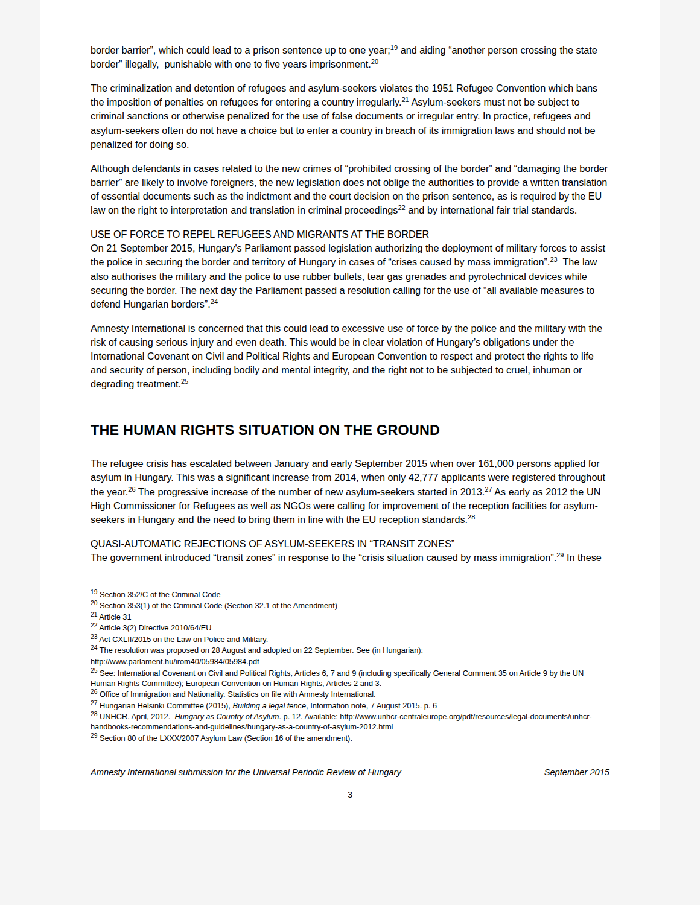border barrier”, which could lead to a prison sentence up to one year;19 and aiding “another person crossing the state border” illegally, punishable with one to five years imprisonment.20
The criminalization and detention of refugees and asylum-seekers violates the 1951 Refugee Convention which bans the imposition of penalties on refugees for entering a country irregularly.21 Asylum-seekers must not be subject to criminal sanctions or otherwise penalized for the use of false documents or irregular entry. In practice, refugees and asylum-seekers often do not have a choice but to enter a country in breach of its immigration laws and should not be penalized for doing so.
Although defendants in cases related to the new crimes of “prohibited crossing of the border” and “damaging the border barrier” are likely to involve foreigners, the new legislation does not oblige the authorities to provide a written translation of essential documents such as the indictment and the court decision on the prison sentence, as is required by the EU law on the right to interpretation and translation in criminal proceedings22 and by international fair trial standards.
USE OF FORCE TO REPEL REFUGEES AND MIGRANTS AT THE BORDER
On 21 September 2015, Hungary's Parliament passed legislation authorizing the deployment of military forces to assist the police in securing the border and territory of Hungary in cases of “crises caused by mass immigration”.23 The law also authorises the military and the police to use rubber bullets, tear gas grenades and pyrotechnical devices while securing the border. The next day the Parliament passed a resolution calling for the use of “all available measures to defend Hungarian borders”.24
Amnesty International is concerned that this could lead to excessive use of force by the police and the military with the risk of causing serious injury and even death. This would be in clear violation of Hungary’s obligations under the International Covenant on Civil and Political Rights and European Convention to respect and protect the rights to life and security of person, including bodily and mental integrity, and the right not to be subjected to cruel, inhuman or degrading treatment.25
THE HUMAN RIGHTS SITUATION ON THE GROUND
The refugee crisis has escalated between January and early September 2015 when over 161,000 persons applied for asylum in Hungary. This was a significant increase from 2014, when only 42,777 applicants were registered throughout the year.26 The progressive increase of the number of new asylum-seekers started in 2013.27 As early as 2012 the UN High Commissioner for Refugees as well as NGOs were calling for improvement of the reception facilities for asylum-seekers in Hungary and the need to bring them in line with the EU reception standards.28
QUASI-AUTOMATIC REJECTIONS OF ASYLUM-SEEKERS IN “TRANSIT ZONES”
The government introduced “transit zones” in response to the “crisis situation caused by mass immigration”.29 In these
19 Section 352/C of the Criminal Code
20 Section 353(1) of the Criminal Code (Section 32.1 of the Amendment)
21 Article 31
22 Article 3(2) Directive 2010/64/EU
23 Act CXLII/2015 on the Law on Police and Military.
24 The resolution was proposed on 28 August and adopted on 22 September. See (in Hungarian):
http://www.parlament.hu/irom40/05984/05984.pdf
25 See: International Covenant on Civil and Political Rights, Articles 6, 7 and 9 (including specifically General Comment 35 on Article 9 by the UN Human Rights Committee); European Convention on Human Rights, Articles 2 and 3.
26 Office of Immigration and Nationality. Statistics on file with Amnesty International.
27 Hungarian Helsinki Committee (2015), Building a legal fence, Information note, 7 August 2015. p. 6
28 UNHCR. April, 2012. Hungary as Country of Asylum. p. 12. Available: http://www.unhcr-centraleurope.org/pdf/resources/legal-documents/unhcr-handbooks-recommendations-and-guidelines/hungary-as-a-country-of-asylum-2012.html
29 Section 80 of the LXXX/2007 Asylum Law (Section 16 of the amendment).
Amnesty International submission for the Universal Periodic Review of Hungary September 2015
3